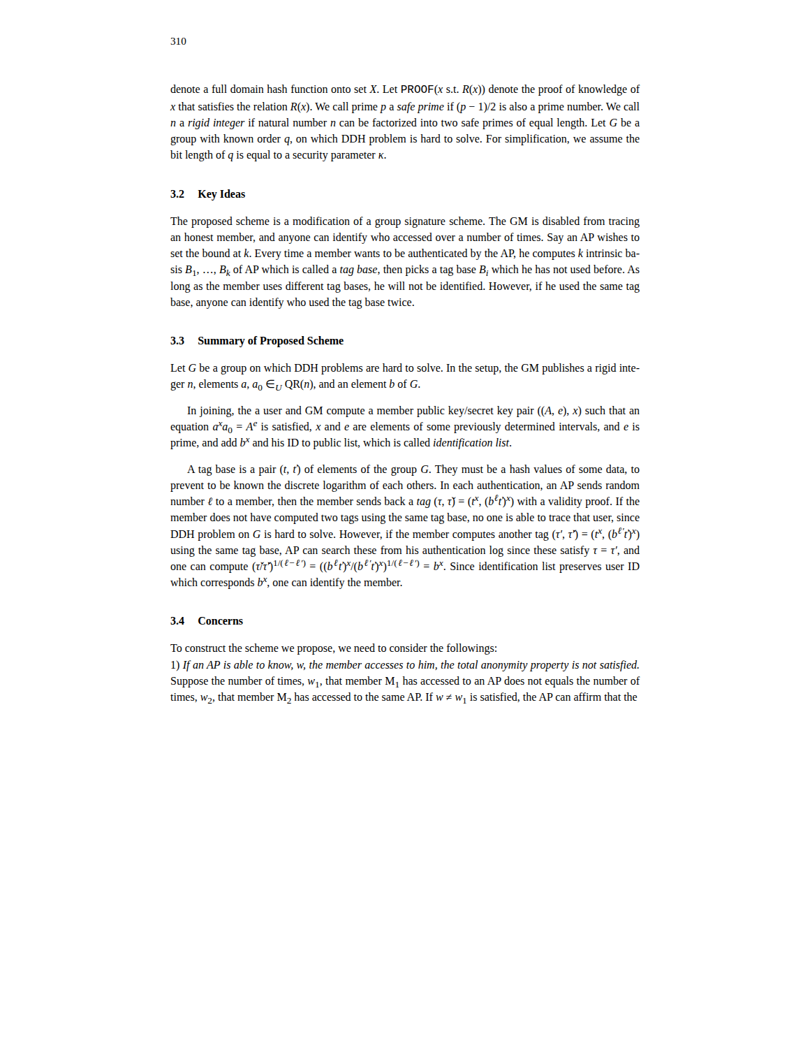310
denote a full domain hash function onto set X. Let PROOF(x s.t. R(x)) denote the proof of knowledge of x that satisfies the relation R(x). We call prime p a safe prime if (p − 1)/2 is also a prime number. We call n a rigid integer if natural number n can be factorized into two safe primes of equal length. Let G be a group with known order q, on which DDH problem is hard to solve. For simplification, we assume the bit length of q is equal to a security parameter κ.
3.2 Key Ideas
The proposed scheme is a modification of a group signature scheme. The GM is disabled from tracing an honest member, and anyone can identify who accessed over a number of times. Say an AP wishes to set the bound at k. Every time a member wants to be authenticated by the AP, he computes k intrinsic basis B1, …, Bk of AP which is called a tag base, then picks a tag base Bi which he has not used before. As long as the member uses different tag bases, he will not be identified. However, if he used the same tag base, anyone can identify who used the tag base twice.
3.3 Summary of Proposed Scheme
Let G be a group on which DDH problems are hard to solve. In the setup, the GM publishes a rigid integer n, elements a, a0 ∈U QR(n), and an element b of G.
In joining, the a user and GM compute a member public key/secret key pair ((A, e), x) such that an equation axa0 = Ae is satisfied, x and e are elements of some previously determined intervals, and e is prime, and add bx and his ID to public list, which is called identification list.
A tag base is a pair (t, ť) of elements of the group G. They must be a hash values of some data, to prevent to be known the discrete logarithm of each others. In each authentication, an AP sends random number ℓ to a member, then the member sends back a tag (τ, τ̌) = (tx, (bℓť)x) with a validity proof. If the member does not have computed two tags using the same tag base, no one is able to trace that user, since DDH problem on G is hard to solve. However, if the member computes another tag (τ′, τ̌′) = (tx, (bℓ′ť)x) using the same tag base, AP can search these from his authentication log since these satisfy τ = τ′, and one can compute (τ̌/τ̌′)1/(ℓ−ℓ′) = ((bℓť)x/(bℓ′ť)x)1/(ℓ−ℓ′) = bx. Since identification list preserves user ID which corresponds bx, one can identify the member.
3.4 Concerns
To construct the scheme we propose, we need to consider the followings:
1) If an AP is able to know, w, the member accesses to him, the total anonymity property is not satisfied. Suppose the number of times, w1, that member M1 has accessed to an AP does not equals the number of times, w2, that member M2 has accessed to the same AP. If w ≠ w1 is satisfied, the AP can affirm that the